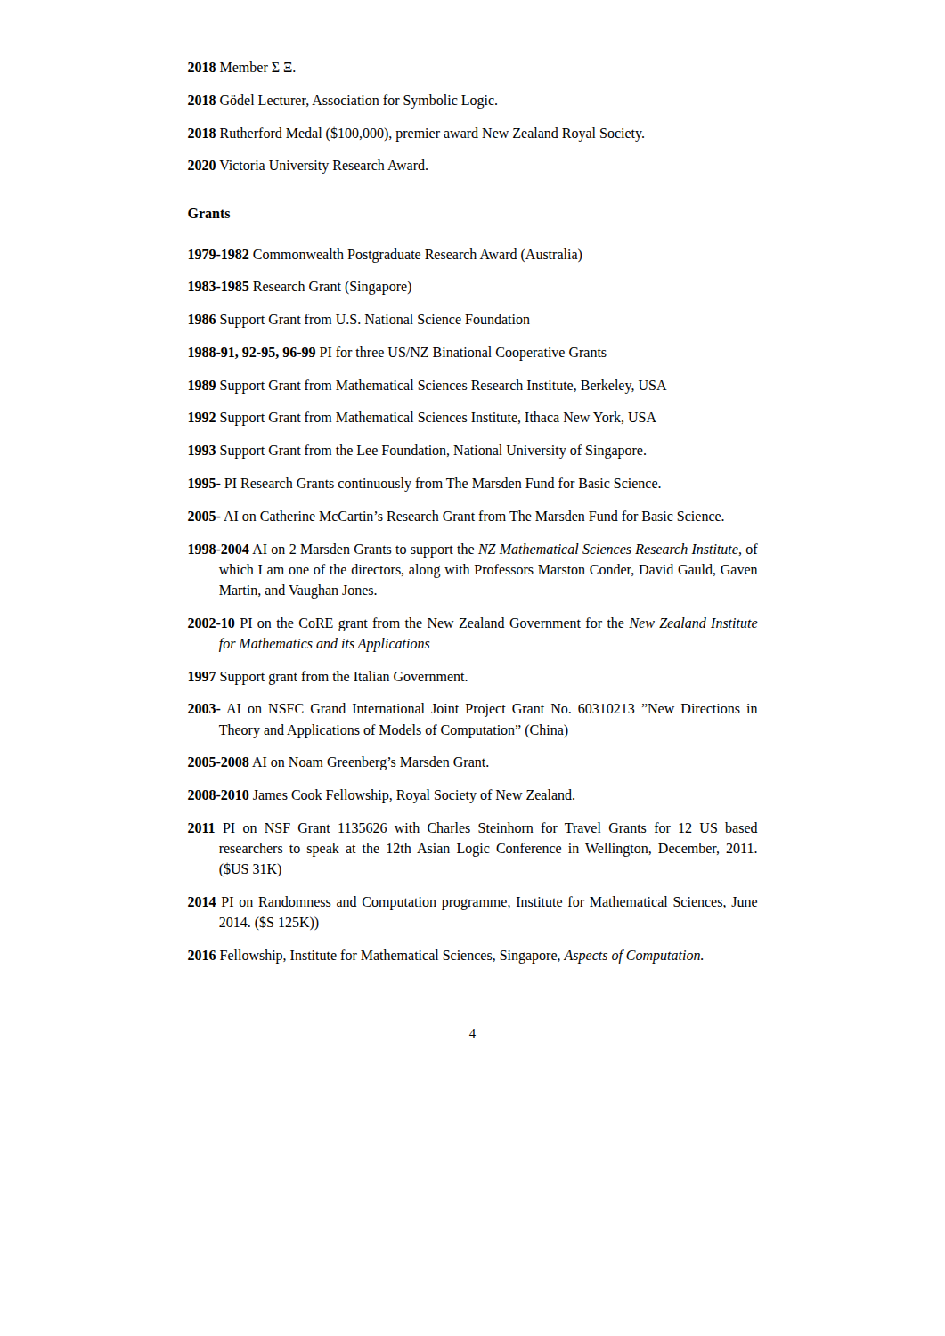2018 Member Σ Ξ.
2018 Gödel Lecturer, Association for Symbolic Logic.
2018 Rutherford Medal ($100,000), premier award New Zealand Royal Society.
2020 Victoria University Research Award.
Grants
1979-1982 Commonwealth Postgraduate Research Award (Australia)
1983-1985 Research Grant (Singapore)
1986 Support Grant from U.S. National Science Foundation
1988-91, 92-95, 96-99 PI for three US/NZ Binational Cooperative Grants
1989 Support Grant from Mathematical Sciences Research Institute, Berkeley, USA
1992 Support Grant from Mathematical Sciences Institute, Ithaca New York, USA
1993 Support Grant from the Lee Foundation, National University of Singapore.
1995- PI Research Grants continuously from The Marsden Fund for Basic Science.
2005- AI on Catherine McCartin’s Research Grant from The Marsden Fund for Basic Science.
1998-2004 AI on 2 Marsden Grants to support the NZ Mathematical Sciences Research Institute, of which I am one of the directors, along with Professors Marston Conder, David Gauld, Gaven Martin, and Vaughan Jones.
2002-10 PI on the CoRE grant from the New Zealand Government for the New Zealand Institute for Mathematics and its Applications
1997 Support grant from the Italian Government.
2003- AI on NSFC Grand International Joint Project Grant No. 60310213 ”New Directions in Theory and Applications of Models of Computation” (China)
2005-2008 AI on Noam Greenberg’s Marsden Grant.
2008-2010 James Cook Fellowship, Royal Society of New Zealand.
2011 PI on NSF Grant 1135626 with Charles Steinhorn for Travel Grants for 12 US based researchers to speak at the 12th Asian Logic Conference in Wellington, December, 2011. ($US 31K)
2014 PI on Randomness and Computation programme, Institute for Mathematical Sciences, June 2014. ($S 125K))
2016 Fellowship, Institute for Mathematical Sciences, Singapore, Aspects of Computation.
4